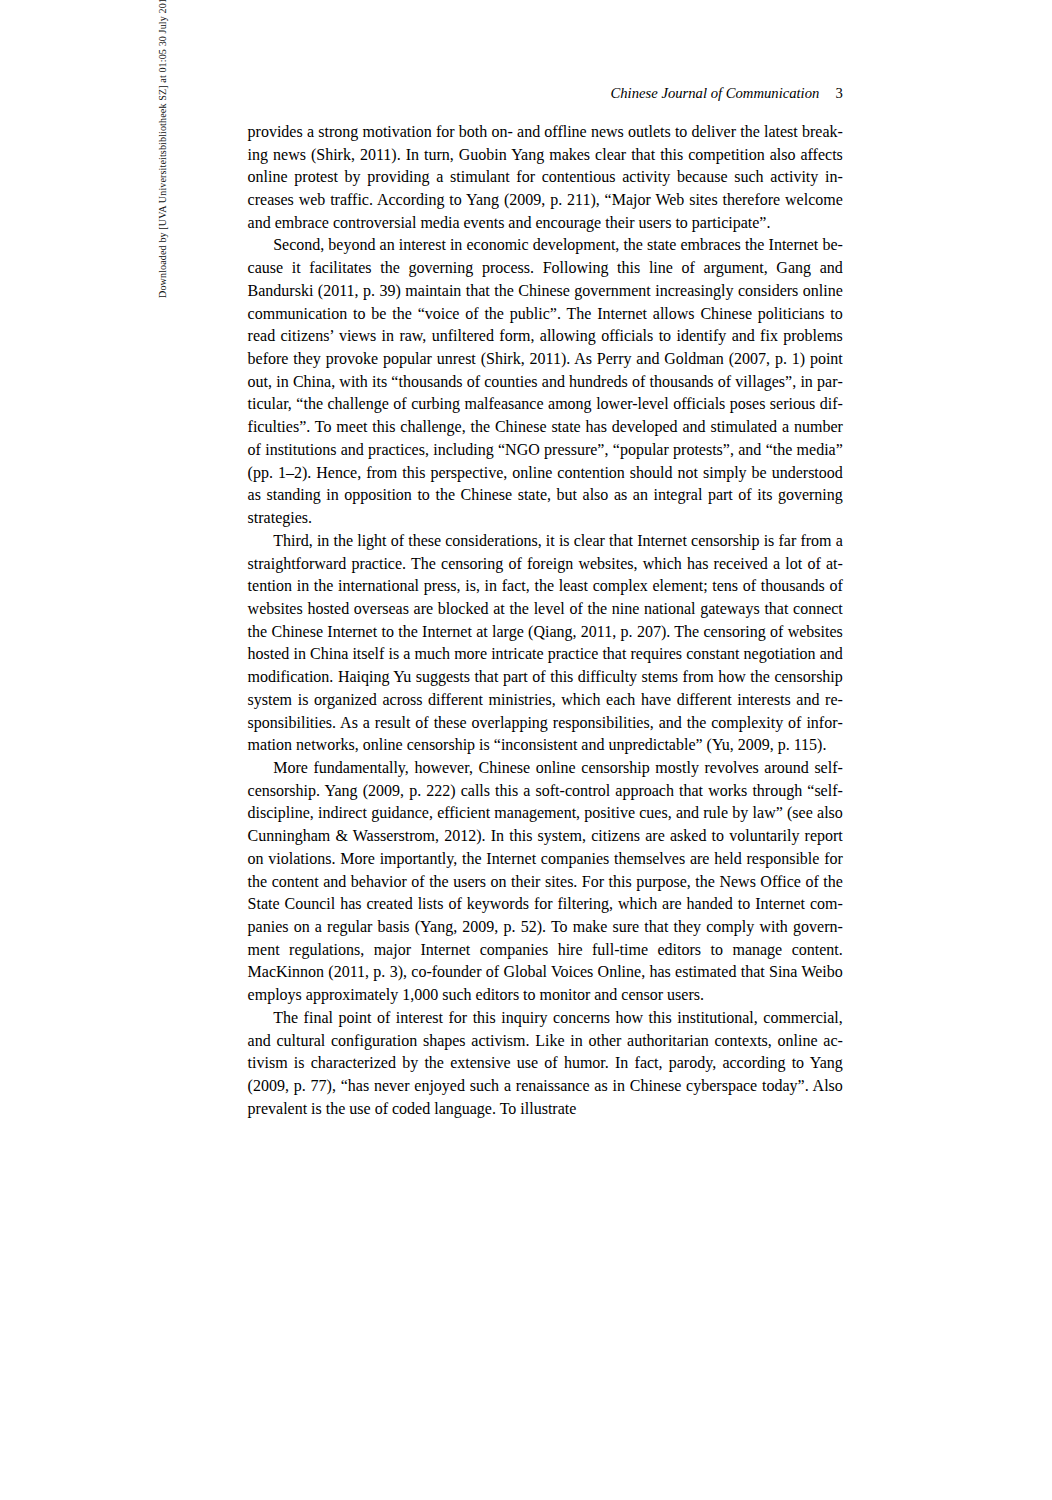Downloaded by [UVA Universiteitsbibliotheek SZ] at 01:05 30 July 2013
Chinese Journal of Communication 3
provides a strong motivation for both on- and offline news outlets to deliver the latest breaking news (Shirk, 2011). In turn, Guobin Yang makes clear that this competition also affects online protest by providing a stimulant for contentious activity because such activity increases web traffic. According to Yang (2009, p. 211), “Major Web sites therefore welcome and embrace controversial media events and encourage their users to participate”.
Second, beyond an interest in economic development, the state embraces the Internet because it facilitates the governing process. Following this line of argument, Gang and Bandurski (2011, p. 39) maintain that the Chinese government increasingly considers online communication to be the “voice of the public”. The Internet allows Chinese politicians to read citizens’ views in raw, unfiltered form, allowing officials to identify and fix problems before they provoke popular unrest (Shirk, 2011). As Perry and Goldman (2007, p. 1) point out, in China, with its “thousands of counties and hundreds of thousands of villages”, in particular, “the challenge of curbing malfeasance among lower-level officials poses serious difficulties”. To meet this challenge, the Chinese state has developed and stimulated a number of institutions and practices, including “NGO pressure”, “popular protests”, and “the media” (pp. 1–2). Hence, from this perspective, online contention should not simply be understood as standing in opposition to the Chinese state, but also as an integral part of its governing strategies.
Third, in the light of these considerations, it is clear that Internet censorship is far from a straightforward practice. The censoring of foreign websites, which has received a lot of attention in the international press, is, in fact, the least complex element; tens of thousands of websites hosted overseas are blocked at the level of the nine national gateways that connect the Chinese Internet to the Internet at large (Qiang, 2011, p. 207). The censoring of websites hosted in China itself is a much more intricate practice that requires constant negotiation and modification. Haiqing Yu suggests that part of this difficulty stems from how the censorship system is organized across different ministries, which each have different interests and responsibilities. As a result of these overlapping responsibilities, and the complexity of information networks, online censorship is “inconsistent and unpredictable” (Yu, 2009, p. 115).
More fundamentally, however, Chinese online censorship mostly revolves around self-censorship. Yang (2009, p. 222) calls this a soft-control approach that works through “self-discipline, indirect guidance, efficient management, positive cues, and rule by law” (see also Cunningham & Wasserstrom, 2012). In this system, citizens are asked to voluntarily report on violations. More importantly, the Internet companies themselves are held responsible for the content and behavior of the users on their sites. For this purpose, the News Office of the State Council has created lists of keywords for filtering, which are handed to Internet companies on a regular basis (Yang, 2009, p. 52). To make sure that they comply with government regulations, major Internet companies hire full-time editors to manage content. MacKinnon (2011, p. 3), co-founder of Global Voices Online, has estimated that Sina Weibo employs approximately 1,000 such editors to monitor and censor users.
The final point of interest for this inquiry concerns how this institutional, commercial, and cultural configuration shapes activism. Like in other authoritarian contexts, online activism is characterized by the extensive use of humor. In fact, parody, according to Yang (2009, p. 77), “has never enjoyed such a renaissance as in Chinese cyberspace today”. Also prevalent is the use of coded language. To illustrate